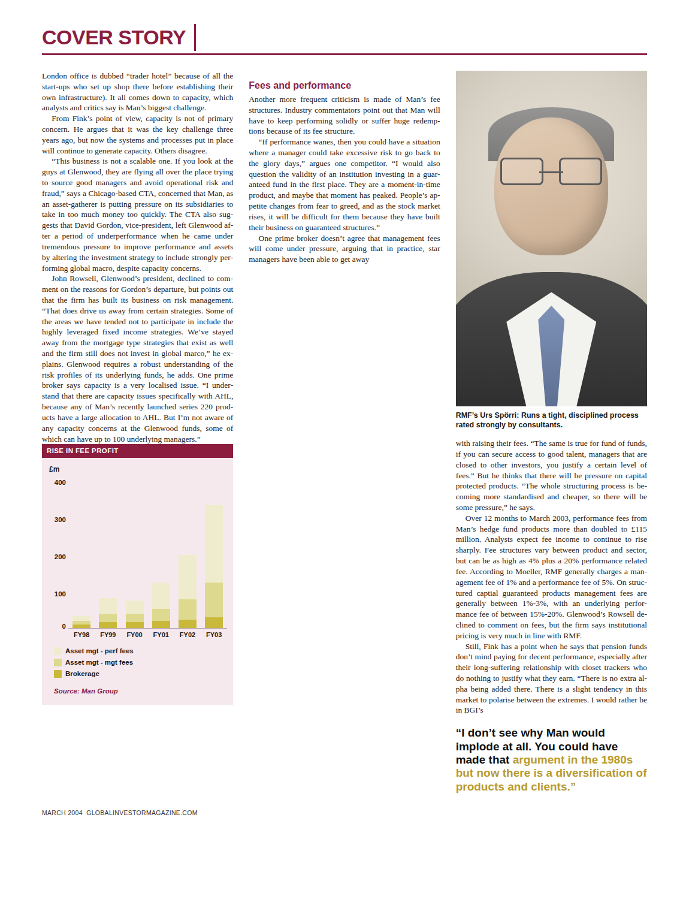Cover Story
London office is dubbed “trader hotel” because of all the start-ups who set up shop there before establishing their own infrastructure). It all comes down to capacity, which analysts and critics say is Man’s biggest challenge.
From Fink’s point of view, capacity is not of primary concern. He argues that it was the key challenge three years ago, but now the systems and processes put in place will continue to generate capacity. Others disagree.
“This business is not a scalable one. If you look at the guys at Glenwood, they are flying all over the place trying to source good managers and avoid operational risk and fraud,” says a Chicago-based CTA, concerned that Man, as an asset-gatherer is putting pressure on its subsidiaries to take in too much money too quickly. The CTA also suggests that David Gordon, vice-president, left Glenwood after a period of underperformance when he came under tremendous pressure to improve performance and assets by altering the investment strategy to include strongly performing global macro, despite capacity concerns.
John Rowsell, Glenwood’s president, declined to comment on the reasons for Gordon’s departure, but points out that the firm has built its business on risk management. “That does drive us away from certain strategies. Some of the areas we have tended not to participate in include the highly leveraged fixed income strategies. We’ve stayed away from the mortgage type strategies that exist as well and the firm still does not invest in global marco,” he explains. Glenwood requires a robust understanding of the risk profiles of its underlying funds, he adds. One prime broker says capacity is a very localised issue. “I understand that there are capacity issues specifically with AHL, because any of Man’s recently launched series 220 products have a large allocation to AHL. But I’m not aware of any capacity concerns at the Glenwood funds, some of which can have up to 100 underlying managers.”
RISE IN FEE PROFIT
£m
| 400 300 200 100 0 | | | | | | |
FY98
FY99
FY00
FY01
FY02
FY03
Asset mgt - perf fees
Asset mgt - mgt fees
Brokerage
Source: Man Group
Fees and performance
Another more frequent criticism is made of Man’s fee structures. Industry commentators point out that Man will have to keep performing solidly or suffer huge redemptions because of its fee structure.
“If performance wanes, then you could have a situation where a manager could take excessive risk to go back to the glory days,” argues one competitor. “I would also question the validity of an institution investing in a guaranteed fund in the first place. They are a moment-in-time product, and maybe that moment has peaked. People’s appetite changes from fear to greed, and as the stock market rises, it will be difficult for them because they have built their business on guaranteed structures.”
One prime broker doesn’t agree that management fees will come under pressure, arguing that in practice, star managers have been able to get away
RMF’s Urs Spörri: Runs a tight, disciplined process rated strongly by consultants.
with raising their fees. “The same is true for fund of funds, if you can secure access to good talent, managers that are closed to other investors, you justify a certain level of fees.” But he thinks that there will be pressure on capital protected products. “The whole structuring process is becoming more standardised and cheaper, so there will be some pressure,” he says.
Over 12 months to March 2003, performance fees from Man’s hedge fund products more than doubled to £115 million. Analysts expect fee income to continue to rise sharply. Fee structures vary between product and sector, but can be as high as 4% plus a 20% performance related fee. According to Moeller, RMF generally charges a management fee of 1% and a performance fee of 5%. On structured captial guaranteed products management fees are generally between 1%-3%, with an underlying performance fee of between 15%-20%. Glenwood’s Rowsell declined to comment on fees, but the firm says institutional pricing is very much in line with RMF.
Still, Fink has a point when he says that pension funds don’t mind paying for decent performance, especially after their long-suffering relationship with closet trackers who do nothing to justify what they earn. “There is no extra alpha being added there. There is a slight tendency in this market to polarise between the extremes. I would rather be in BGI’s
“I don’t see why Man would implode at all. You could have made that argument in the 1980s but now there is a diversification of products and clients.”
MARCH 2004 GLOBALINVESTORMAGAZINE.COM